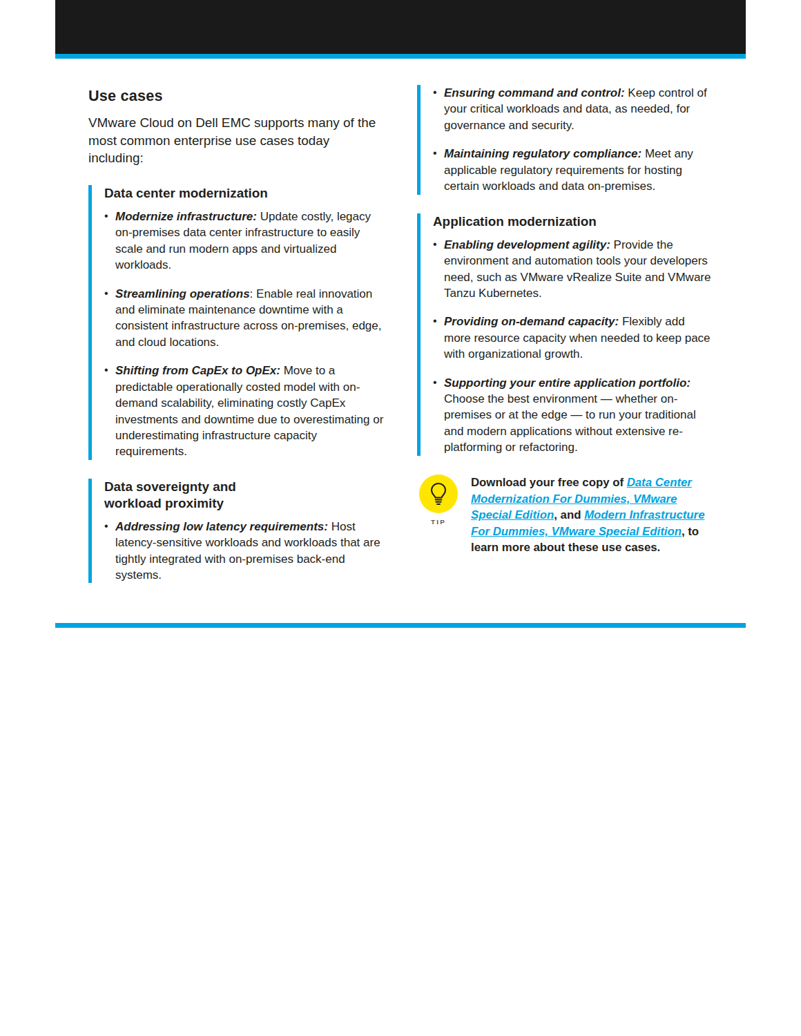Use cases
VMware Cloud on Dell EMC supports many of the most common enterprise use cases today including:
Data center modernization
Modernize infrastructure: Update costly, legacy on-premises data center infrastructure to easily scale and run modern apps and virtualized workloads.
Streamlining operations: Enable real innovation and eliminate maintenance downtime with a consistent infrastructure across on-premises, edge, and cloud locations.
Shifting from CapEx to OpEx: Move to a predictable operationally costed model with on-demand scalability, eliminating costly CapEx investments and downtime due to overestimating or underestimating infrastructure capacity requirements.
Data sovereignty and
workload proximity
Addressing low latency requirements: Host latency-sensitive workloads and workloads that are tightly integrated with on-premises back-end systems.
Ensuring command and control: Keep control of your critical workloads and data, as needed, for governance and security.
Maintaining regulatory compliance: Meet any applicable regulatory requirements for hosting certain workloads and data on-premises.
Application modernization
Enabling development agility: Provide the environment and automation tools your developers need, such as VMware vRealize Suite and VMware Tanzu Kubernetes.
Providing on-demand capacity: Flexibly add more resource capacity when needed to keep pace with organizational growth.
Supporting your entire application portfolio: Choose the best environment — whether on-premises or at the edge — to run your traditional and modern applications without extensive re-platforming or refactoring.
TIP
Download your free copy of Data Center Modernization For Dummies, VMware Special Edition, and Modern Infrastructure For Dummies, VMware Special Edition, to learn more about these use cases.